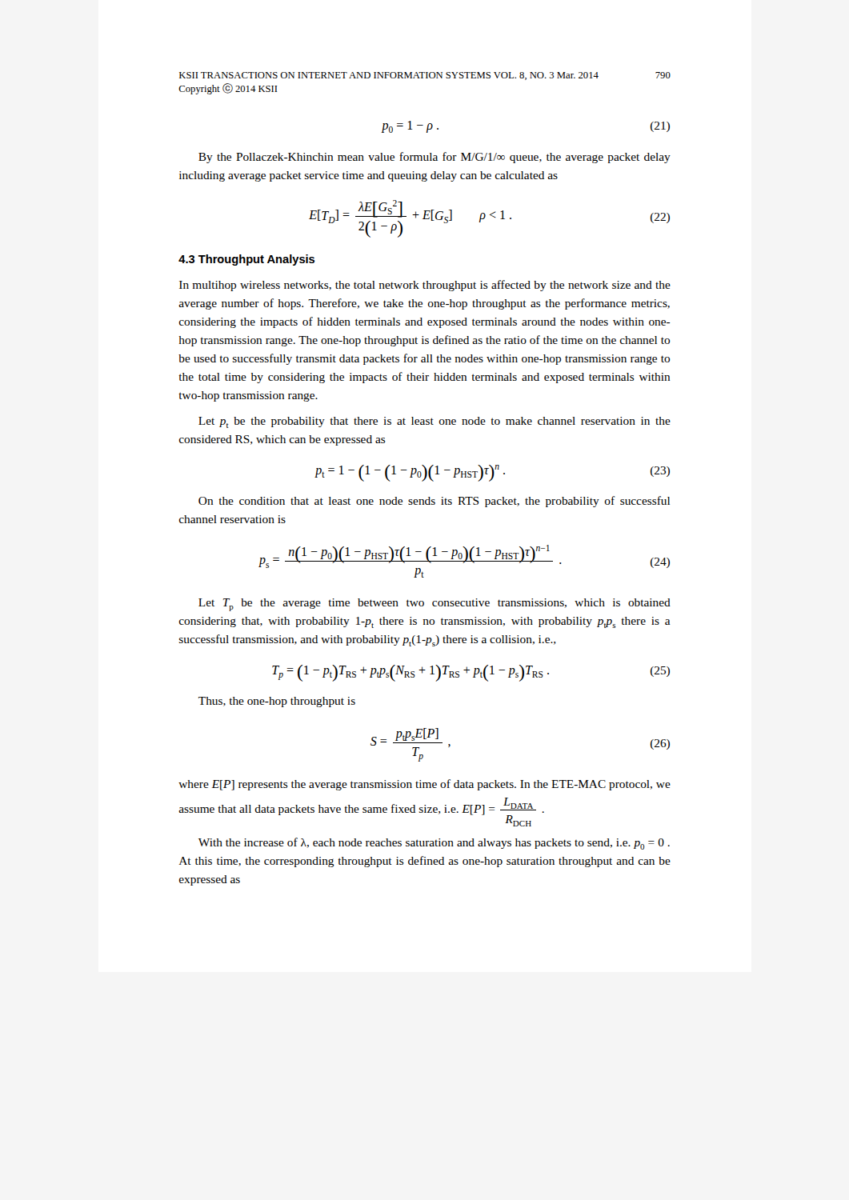KSII TRANSACTIONS ON INTERNET AND INFORMATION SYSTEMS VOL. 8, NO. 3 Mar. 2014 790
Copyright ⓒ 2014 KSII
p0 = 1 − ρ .
(21)
By the Pollaczek-Khinchin mean value formula for M/G/1/∞ queue, the average packet delay including average packet service time and queuing delay can be calculated as
E[TD] = λE[GS2] 2(1 − ρ) + E[GS] ρ < 1 .
(22)
4.3 Throughput Analysis
In multihop wireless networks, the total network throughput is affected by the network size and the average number of hops. Therefore, we take the one-hop throughput as the performance metrics, considering the impacts of hidden terminals and exposed terminals around the nodes within one-hop transmission range. The one-hop throughput is defined as the ratio of the time on the channel to be used to successfully transmit data packets for all the nodes within one-hop transmission range to the total time by considering the impacts of their hidden terminals and exposed terminals within two-hop transmission range.
Let pt be the probability that there is at least one node to make channel reservation in the considered RS, which can be expressed as
pt = 1 − (1 − (1 − p0)(1 − pHST) τ)n .
(23)
On the condition that at least one node sends its RTS packet, the probability of successful channel reservation is
ps = n(1 − p0)(1 − pHST) τ(1 − (1 − p0)(1 − pHST) τ)n−1 pt .
(24)
Let Tp be the average time between two consecutive transmissions, which is obtained considering that, with probability 1-pt there is no transmission, with probability ptps there is a successful transmission, and with probability pt(1-ps) there is a collision, i.e.,
Tp = (1 − pt) TRS + ptps(NRS + 1) TRS + pt(1 − ps) TRS .
(25)
Thus, the one-hop throughput is
S = ptpsE[P] Tp ,
(26)
where E[P] represents the average transmission time of data packets. In the ETE-MAC protocol, we assume that all data packets have the same fixed size, i.e. E[P] = LDATA RDCH .
With the increase of λ, each node reaches saturation and always has packets to send, i.e. p0 = 0 . At this time, the corresponding throughput is defined as one-hop saturation throughput and can be expressed as